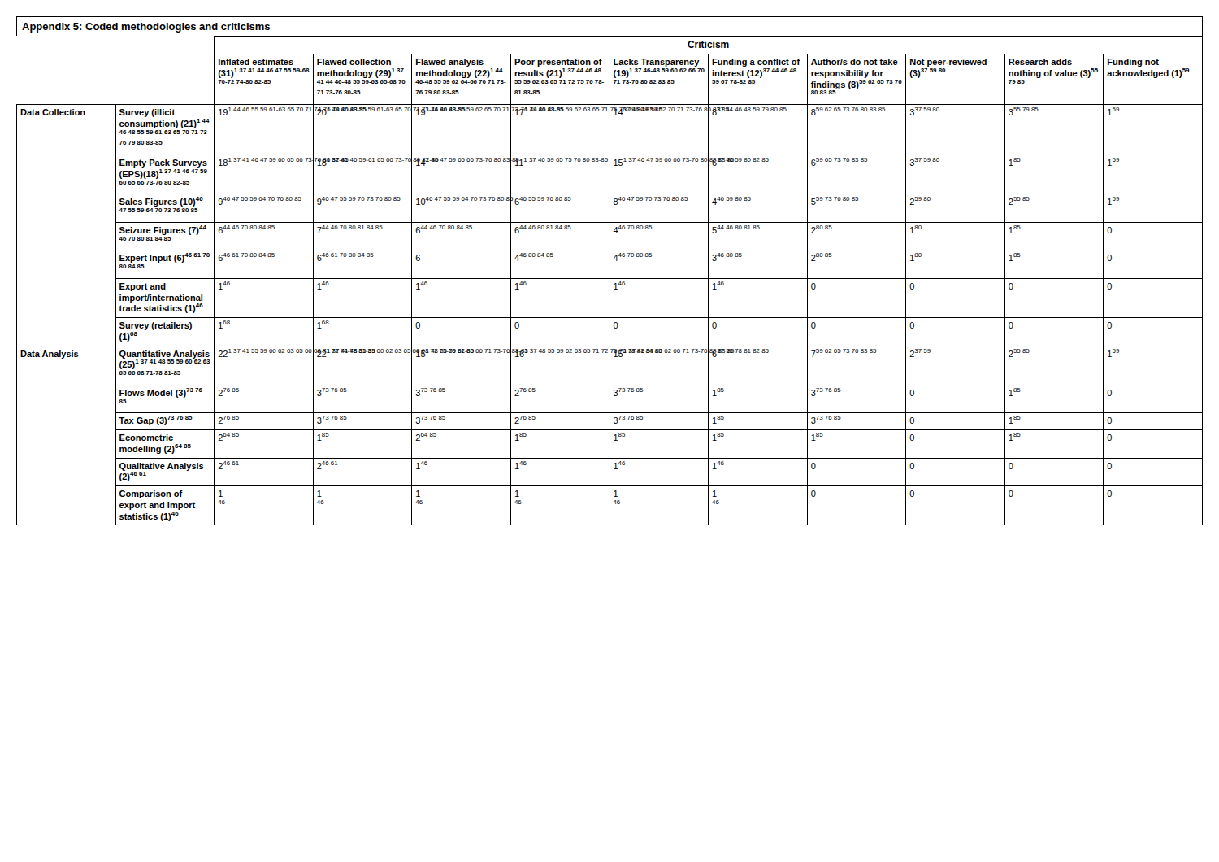Appendix 5: Coded methodologies and criticisms
| | Criticism |
| --- | --- |
| Inflated estimates (31) 1 37 41 44 46 47 55 59-68 70-72 74-80 82-85 | Flawed collection methodology (29) 1 37 41 44 46-48 55 59-63 65-68 70 71 73-76 80-85 | Flawed analysis methodology (22) 1 44 46-48 55 59 62 64-66 70 71 73-76 79 80 83-85 | Poor presentation of results (21) 1 37 44 46 48 55 59 62 63 65 71 72 75 76 78-81 83-85 | Lacks Transparency (19) 1 37 46-48 59 60 62 66 70 71 73-76 80 82 83 85 | Funding a conflict of interest (12) 37 44 46 48 59 67 78-82 85 | Author/s do not take responsibility for findings (8) 59 62 65 73 76 80 83 85 | Not peer-reviewed (3) 37 59 80 | Research adds nothing of value (3) 55 79 85 | Funding not acknowledged (1) 59 |
| Data Collection | Survey (illicit consumption) (21) 1 44 46 48 55 59 61-63 65 70 71 73-76 79 80 83-85 | 19 1 44 46 55 59 61-63 65 70 71 74-76 79 80 83-85 | 20 1 44 46 48 55 59 61-63 65 70 71 73-76 80 83-85 | 19 1 44 46 48 55 59 62 65 70 71 73-76 79 80 83-85 | 17 1 44 46 48 55 59 62 63 65 71 75 76 79 80 83-85 | 14 37 46 48 59 62 70 71 73-76 80 83 85 | 8 37 44 46 48 59 79 80 85 | 8 59 62 65 73 76 80 83 85 | 3 37 59 80 | 3 55 79 85 | 1 59 |
| Empty Pack Surveys (EPS)(18) 1 37 41 46 47 59 60 65 66 73-76 80 82-85 | 18 1 37 41 46 47 59 60 65 66 73-76 80 82-85 | 18 1 37 41 46 59-61 65 66 73-76 80 82-85 | 14 1 46 47 59 65 66 73-76 80 83-85 | 11 1 37 46 59 65 75 76 80 83-85 | 15 1 37 46 47 59 60 66 73-76 80 82 83 85 | 6 37 46 59 80 82 85 | 6 59 65 73 76 83 85 | 3 37 59 80 | 1 85 | 1 59 |
| Sales Figures (10) 46 47 55 59 64 70 73 76 80 85 | 9 46 47 55 59 64 70 76 80 85 | 9 46 47 55 59 70 73 76 80 85 | 10 46 47 55 59 64 70 73 76 80 85 | 6 46 55 59 76 80 85 | 8 46 47 59 70 73 76 80 85 | 4 46 59 80 85 | 5 59 73 76 80 85 | 2 59 80 | 2 55 85 | 1 59 |
| Seizure Figures (7) 44 46 70 80 81 84 85 | 6 44 46 70 80 84 85 | 7 44 46 70 80 81 84 85 | 6 44 46 70 80 84 85 | 6 44 46 80 81 84 85 | 4 46 70 80 85 | 5 44 46 80 81 85 | 2 80 85 | 1 80 | 1 85 | 0 |
| Expert Input (6) 46 61 70 80 84 85 | 6 46 61 70 80 84 85 | 6 46 61 70 80 84 85 | 6 | 4 46 80 84 85 | 4 46 70 80 85 | 3 46 80 85 | 2 80 85 | 1 80 | 1 85 | 0 |
| Export and import/international trade statistics (1) 46 | 1 46 | 1 46 | 1 46 | 1 46 | 1 46 | 1 46 | 0 | 0 | 0 | 0 |
| Survey (retailers) (1) 68 | 1 68 | 1 68 | 0 | 0 | 0 | 0 | 0 | 0 | 0 | 0 |
| Data Analysis | Quantitative Analysis (25) 1 37 41 48 55 59 60 62 63 65 66 68 71-78 81-85 | 22 1 37 41 55 59 60 62 63 65 66 68 71 72 74-78 81-85 | 22 1 37 41 48 55 59 60 62 63 65 66 68 71 73-76 81-85 | 15 1 48 55 59 62 65 66 71 73-76 83-85 | 16 1 37 48 55 59 62 63 65 71 72 75 76 78 81 84 85 | 15 1 37 48 59 60 62 66 71 73-76 82 83 85 | 6 37 59 78 81 82 85 | 7 59 62 65 73 76 83 85 | 2 37 59 | 2 55 85 | 1 59 |
| Flows Model (3) 73 76 85 | 2 76 85 | 3 73 76 85 | 3 73 76 85 | 2 76 85 | 3 73 76 85 | 1 85 | 3 73 76 85 | 0 | 1 85 | 0 |
| Tax Gap (3) 73 76 85 | 2 76 85 | 3 73 76 85 | 3 73 76 85 | 2 76 85 | 3 73 76 85 | 1 85 | 3 73 76 85 | 0 | 1 85 | 0 |
| Econometric modelling (2) 64 85 | 2 64 85 | 1 85 | 2 64 85 | 1 85 | 1 85 | 1 85 | 1 85 | 0 | 1 85 | 0 |
| Qualitative Analysis (2) 46 61 | 2 46 61 | 2 46 61 | 1 46 | 1 46 | 1 46 | 1 46 | 0 | 0 | 0 | 0 |
| Comparison of export and import statistics (1) 46 | 1 46 | 1 46 | 1 46 | 1 46 | 1 46 | 1 46 | 0 | 0 | 0 | 0 |